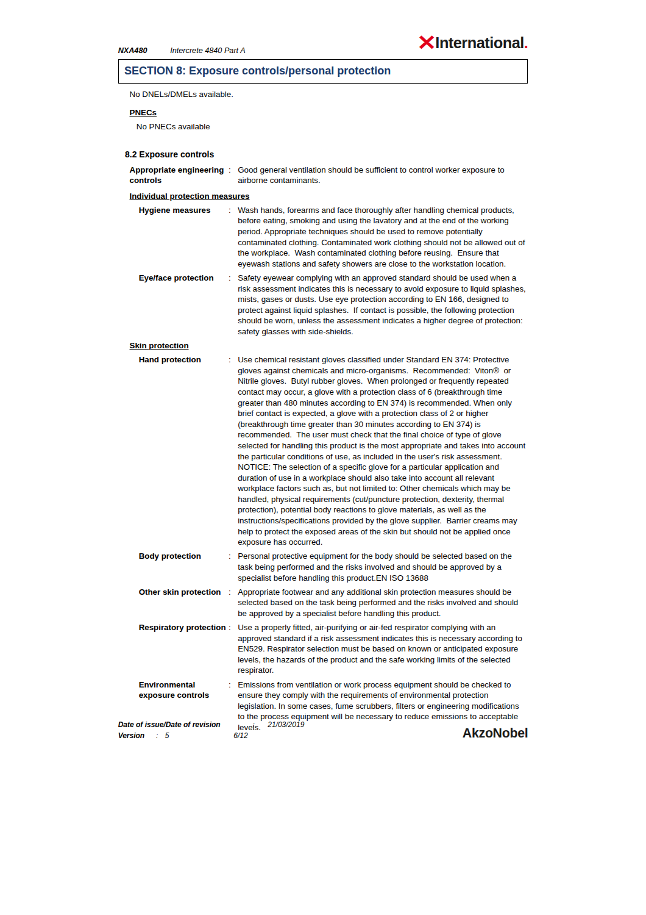NXA480 Intercrete 4840 Part A
✕International.
SECTION 8: Exposure controls/personal protection
No DNELs/DMELs available.
PNECs
No PNECs available
8.2 Exposure controls
Appropriate engineering controls
:
Good general ventilation should be sufficient to control worker exposure to airborne contaminants.
Individual protection measures
Hygiene measures
:
Wash hands, forearms and face thoroughly after handling chemical products, before eating, smoking and using the lavatory and at the end of the working period. Appropriate techniques should be used to remove potentially contaminated clothing. Contaminated work clothing should not be allowed out of the workplace. Wash contaminated clothing before reusing. Ensure that eyewash stations and safety showers are close to the workstation location.
Eye/face protection
:
Safety eyewear complying with an approved standard should be used when a risk assessment indicates this is necessary to avoid exposure to liquid splashes, mists, gases or dusts. Use eye protection according to EN 166, designed to protect against liquid splashes. If contact is possible, the following protection should be worn, unless the assessment indicates a higher degree of protection: safety glasses with side-shields.
Skin protection
Hand protection
:
Use chemical resistant gloves classified under Standard EN 374: Protective gloves against chemicals and micro-organisms. Recommended: Viton® or Nitrile gloves. Butyl rubber gloves. When prolonged or frequently repeated contact may occur, a glove with a protection class of 6 (breakthrough time greater than 480 minutes according to EN 374) is recommended. When only brief contact is expected, a glove with a protection class of 2 or higher (breakthrough time greater than 30 minutes according to EN 374) is recommended. The user must check that the final choice of type of glove selected for handling this product is the most appropriate and takes into account the particular conditions of use, as included in the user's risk assessment. NOTICE: The selection of a specific glove for a particular application and duration of use in a workplace should also take into account all relevant workplace factors such as, but not limited to: Other chemicals which may be handled, physical requirements (cut/puncture protection, dexterity, thermal protection), potential body reactions to glove materials, as well as the instructions/specifications provided by the glove supplier. Barrier creams may help to protect the exposed areas of the skin but should not be applied once exposure has occurred.
Body protection
:
Personal protective equipment for the body should be selected based on the task being performed and the risks involved and should be approved by a specialist before handling this product.EN ISO 13688
Other skin protection
:
Appropriate footwear and any additional skin protection measures should be selected based on the task being performed and the risks involved and should be approved by a specialist before handling this product.
Respiratory protection
:
Use a properly fitted, air-purifying or air-fed respirator complying with an approved standard if a risk assessment indicates this is necessary according to EN529. Respirator selection must be based on known or anticipated exposure levels, the hazards of the product and the safe working limits of the selected respirator.
Environmental exposure controls
:
Emissions from ventilation or work process equipment should be checked to ensure they comply with the requirements of environmental protection legislation. In some cases, fume scrubbers, filters or engineering modifications to the process equipment will be necessary to reduce emissions to acceptable levels.
Date of issue/Date of revision : 21/03/2019
Version : 5 6/12
AkzoNobel